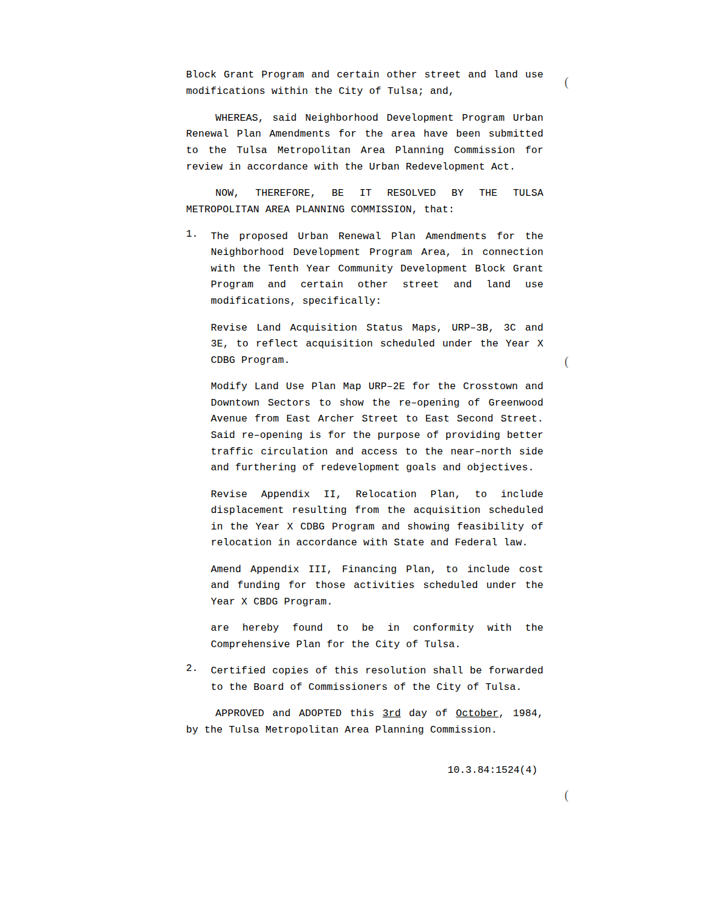( ( (
Block Grant Program and certain other street and land use modifications within the City of Tulsa; and,
WHEREAS, said Neighborhood Development Program Urban Renewal Plan Amendments for the area have been submitted to the Tulsa Metropolitan Area Planning Commission for review in accordance with the Urban Redevelopment Act.
NOW, THEREFORE, BE IT RESOLVED BY THE TULSA METROPOLITAN AREA PLANNING COMMISSION, that:
1.
The proposed Urban Renewal Plan Amendments for the Neighborhood Development Program Area, in connection with the Tenth Year Community Development Block Grant Program and certain other street and land use modifications, specifically:
Revise Land Acquisition Status Maps, URP–3B, 3C and 3E, to reflect acquisition scheduled under the Year X CDBG Program.
Modify Land Use Plan Map URP–2E for the Crosstown and Downtown Sectors to show the re–opening of Greenwood Avenue from East Archer Street to East Second Street. Said re–opening is for the purpose of providing better traffic circulation and access to the near–north side and furthering of redevelopment goals and objectives.
Revise Appendix II, Relocation Plan, to include displacement resulting from the acquisition scheduled in the Year X CDBG Program and showing feasibility of relocation in accordance with State and Federal law.
Amend Appendix III, Financing Plan, to include cost and funding for those activities scheduled under the Year X CBDG Program.
are hereby found to be in conformity with the Comprehensive Plan for the City of Tulsa.
2.
Certified copies of this resolution shall be forwarded to the Board of Commissioners of the City of Tulsa.
APPROVED and ADOPTED this 3rd day of October, 1984, by the Tulsa Metropolitan Area Planning Commission.
10.3.84:1524(4)